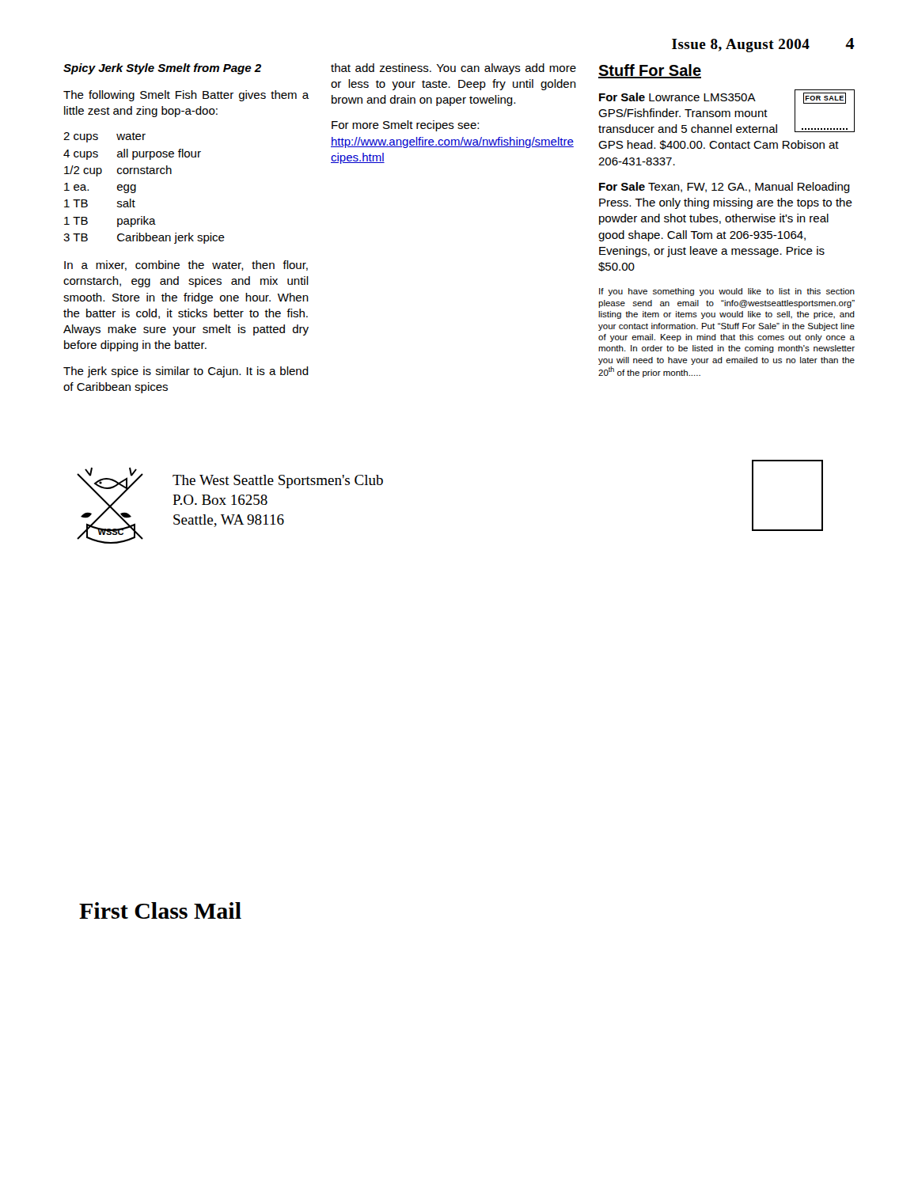Issue 8, August 2004 4
Spicy Jerk Style Smelt from Page 2
The following Smelt Fish Batter gives them a little zest and zing bop-a-doo:
| 2 cups | water |
| 4 cups | all purpose flour |
| 1/2 cup | cornstarch |
| 1 ea. | egg |
| 1 TB | salt |
| 1 TB | paprika |
| 3 TB | Caribbean jerk spice |
In a mixer, combine the water, then flour, cornstarch, egg and spices and mix until smooth. Store in the fridge one hour. When the batter is cold, it sticks better to the fish. Always make sure your smelt is patted dry before dipping in the batter.
The jerk spice is similar to Cajun. It is a blend of Caribbean spices
that add zestiness. You can always add more or less to your taste. Deep fry until golden brown and drain on paper toweling.
For more Smelt recipes see:
http://www.angelfire.com/wa/nwfishing/smeltrecipes.html
Stuff For Sale
FOR SALE
For Sale Lowrance LMS350A GPS/Fishfinder. Transom mount transducer and 5 channel external GPS head. $400.00. Contact Cam Robison at 206-431-8337.
For Sale Texan, FW, 12 GA., Manual Reloading Press. The only thing missing are the tops to the powder and shot tubes, otherwise it's in real good shape. Call Tom at 206-935-1064, Evenings, or just leave a message. Price is $50.00
If you have something you would like to list in this section please send an email to “info@westseattlesportsmen.org” listing the item or items you would like to sell, the price, and your contact information. Put “Stuff For Sale” in the Subject line of your email. Keep in mind that this comes out only once a month. In order to be listed in the coming month's newsletter you will need to have your ad emailed to us no later than the 20th of the prior month.....
WSSC
The West Seattle Sportsmen's Club
P.O. Box 16258
Seattle, WA 98116
First Class Mail